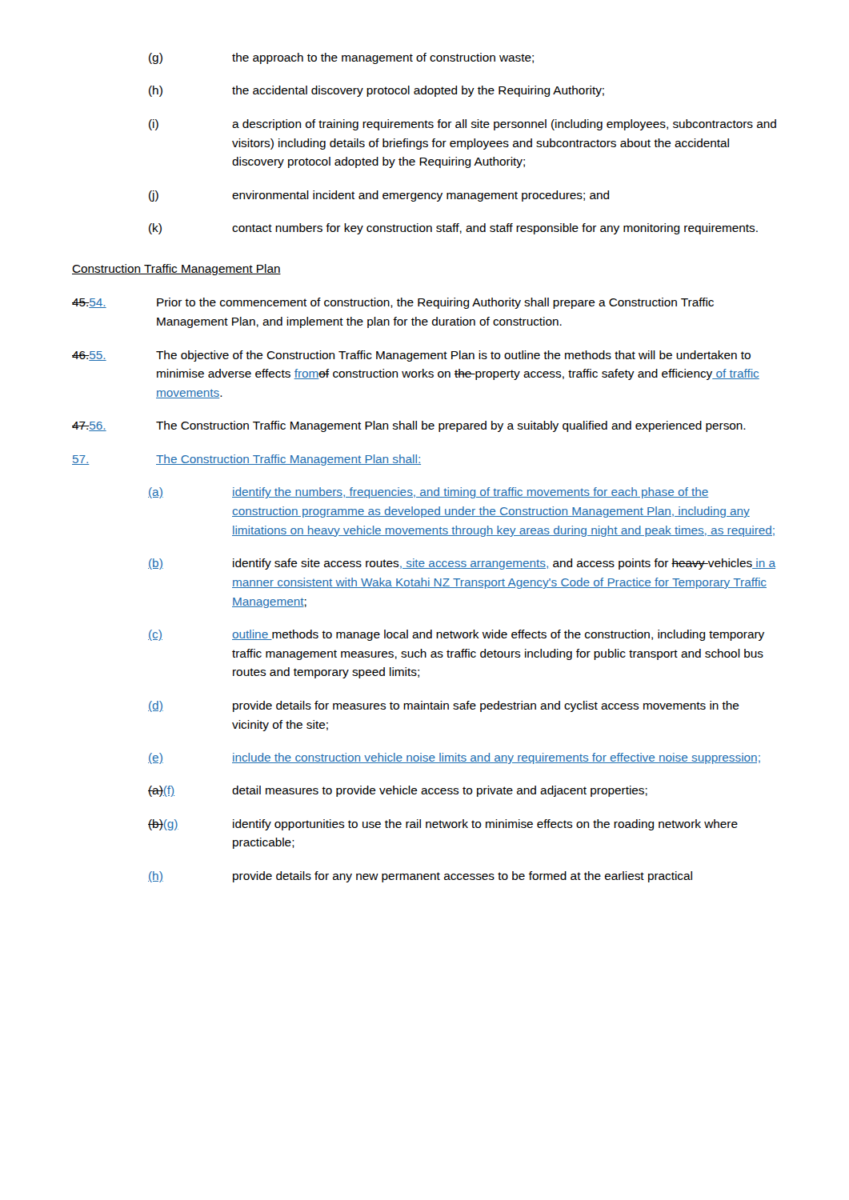(g)
the approach to the management of construction waste;
(h)
the accidental discovery protocol adopted by the Requiring Authority;
(i)
a description of training requirements for all site personnel (including employees, subcontractors and visitors) including details of briefings for employees and subcontractors about the accidental discovery protocol adopted by the Requiring Authority;
(j)
environmental incident and emergency management procedures; and
(k)
contact numbers for key construction staff, and staff responsible for any monitoring requirements.
Construction Traffic Management Plan
45.54.
Prior to the commencement of construction, the Requiring Authority shall prepare a Construction Traffic Management Plan, and implement the plan for the duration of construction.
46.55.
The objective of the Construction Traffic Management Plan is to outline the methods that will be undertaken to minimise adverse effects fromof construction works on the property access, traffic safety and efficiency of traffic movements.
47.56.
The Construction Traffic Management Plan shall be prepared by a suitably qualified and experienced person.
57.
The Construction Traffic Management Plan shall:
(a)
identify the numbers, frequencies, and timing of traffic movements for each phase of the construction programme as developed under the Construction Management Plan, including any limitations on heavy vehicle movements through key areas during night and peak times, as required;
(b)
identify safe site access routes, site access arrangements, and access points for heavy vehicles in a manner consistent with Waka Kotahi NZ Transport Agency's Code of Practice for Temporary Traffic Management;
(c)
outline methods to manage local and network wide effects of the construction, including temporary traffic management measures, such as traffic detours including for public transport and school bus routes and temporary speed limits;
(d)
provide details for measures to maintain safe pedestrian and cyclist access movements in the vicinity of the site;
(e)
include the construction vehicle noise limits and any requirements for effective noise suppression;
(a)(f)
detail measures to provide vehicle access to private and adjacent properties;
(b)(g)
identify opportunities to use the rail network to minimise effects on the roading network where practicable;
(h)
provide details for any new permanent accesses to be formed at the earliest practical